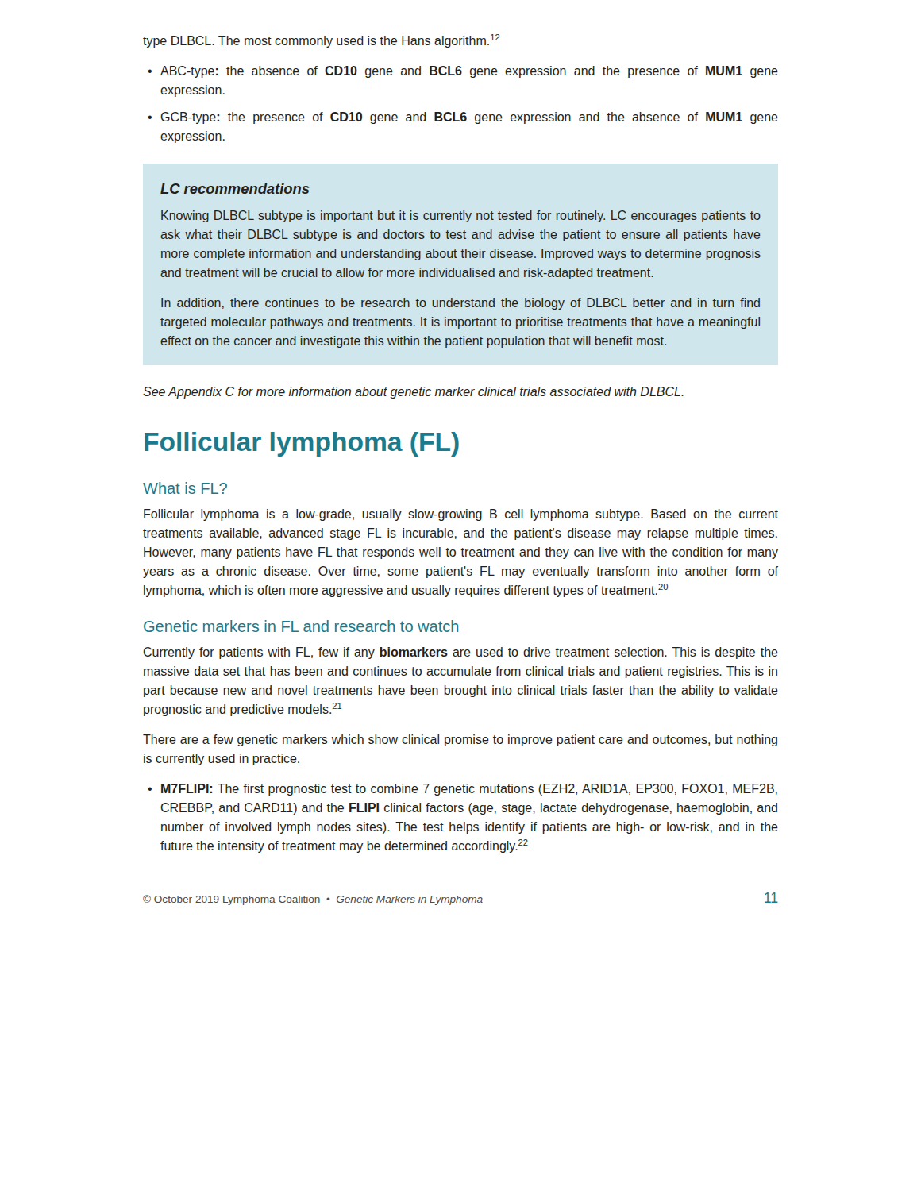type DLBCL. The most commonly used is the Hans algorithm.12
ABC-type: the absence of CD10 gene and BCL6 gene expression and the presence of MUM1 gene expression.
GCB-type: the presence of CD10 gene and BCL6 gene expression and the absence of MUM1 gene expression.
LC recommendations
Knowing DLBCL subtype is important but it is currently not tested for routinely. LC encourages patients to ask what their DLBCL subtype is and doctors to test and advise the patient to ensure all patients have more complete information and understanding about their disease. Improved ways to determine prognosis and treatment will be crucial to allow for more individualised and risk-adapted treatment.
In addition, there continues to be research to understand the biology of DLBCL better and in turn find targeted molecular pathways and treatments. It is important to prioritise treatments that have a meaningful effect on the cancer and investigate this within the patient population that will benefit most.
See Appendix C for more information about genetic marker clinical trials associated with DLBCL.
Follicular lymphoma (FL)
What is FL?
Follicular lymphoma is a low-grade, usually slow-growing B cell lymphoma subtype. Based on the current treatments available, advanced stage FL is incurable, and the patient's disease may relapse multiple times. However, many patients have FL that responds well to treatment and they can live with the condition for many years as a chronic disease. Over time, some patient's FL may eventually transform into another form of lymphoma, which is often more aggressive and usually requires different types of treatment.20
Genetic markers in FL and research to watch
Currently for patients with FL, few if any biomarkers are used to drive treatment selection. This is despite the massive data set that has been and continues to accumulate from clinical trials and patient registries. This is in part because new and novel treatments have been brought into clinical trials faster than the ability to validate prognostic and predictive models.21
There are a few genetic markers which show clinical promise to improve patient care and outcomes, but nothing is currently used in practice.
M7FLIPI: The first prognostic test to combine 7 genetic mutations (EZH2, ARID1A, EP300, FOXO1, MEF2B, CREBBP, and CARD11) and the FLIPI clinical factors (age, stage, lactate dehydrogenase, haemoglobin, and number of involved lymph nodes sites). The test helps identify if patients are high- or low-risk, and in the future the intensity of treatment may be determined accordingly.22
© October 2019 Lymphoma Coalition • Genetic Markers in Lymphoma
11